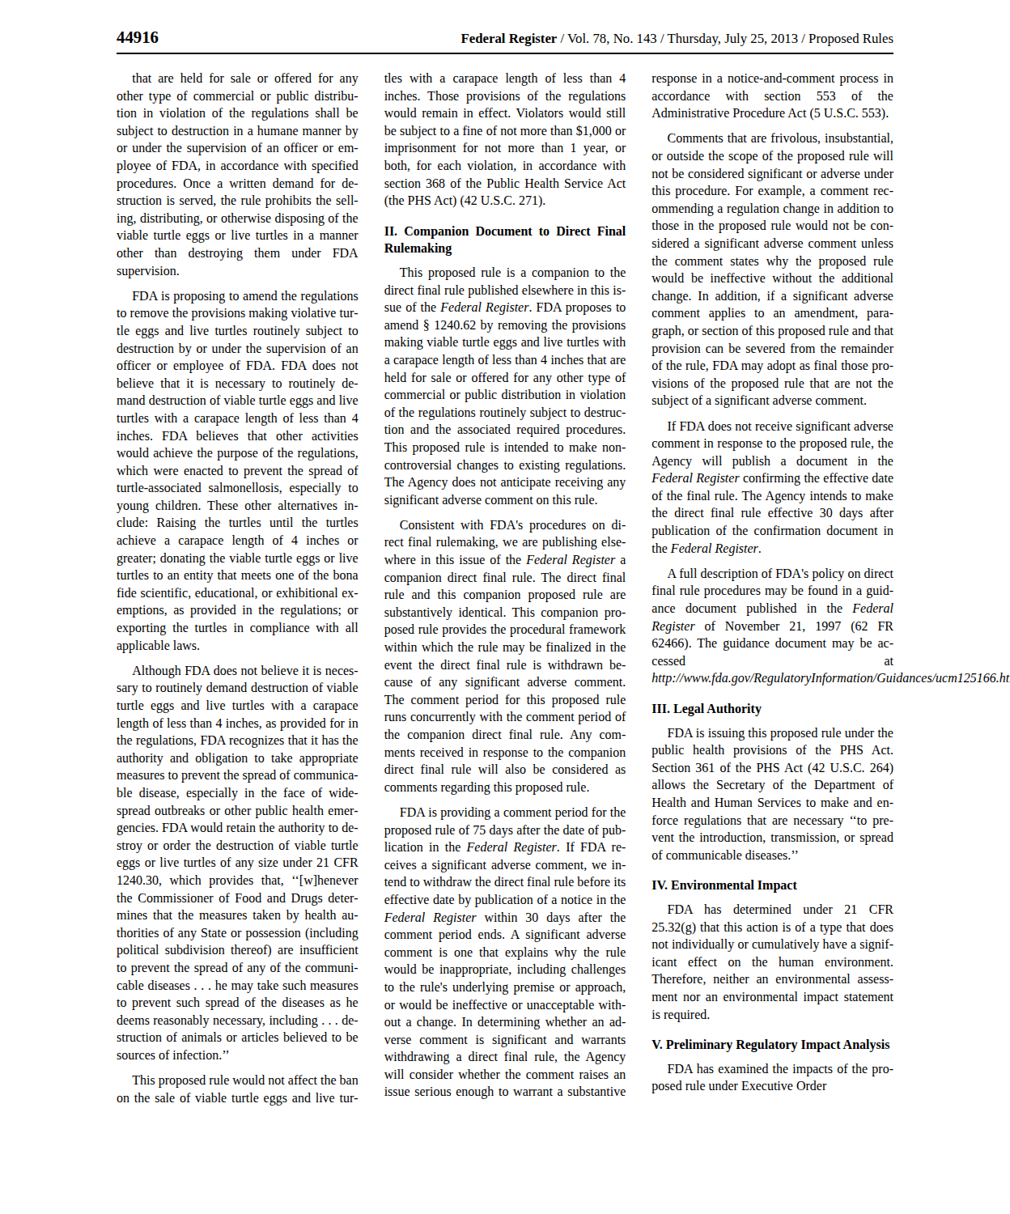44916
Federal Register / Vol. 78, No. 143 / Thursday, July 25, 2013 / Proposed Rules
that are held for sale or offered for any other type of commercial or public distribution in violation of the regulations shall be subject to destruction in a humane manner by or under the supervision of an officer or employee of FDA, in accordance with specified procedures. Once a written demand for destruction is served, the rule prohibits the selling, distributing, or otherwise disposing of the viable turtle eggs or live turtles in a manner other than destroying them under FDA supervision.
FDA is proposing to amend the regulations to remove the provisions making violative turtle eggs and live turtles routinely subject to destruction by or under the supervision of an officer or employee of FDA. FDA does not believe that it is necessary to routinely demand destruction of viable turtle eggs and live turtles with a carapace length of less than 4 inches. FDA believes that other activities would achieve the purpose of the regulations, which were enacted to prevent the spread of turtle-associated salmonellosis, especially to young children. These other alternatives include: Raising the turtles until the turtles achieve a carapace length of 4 inches or greater; donating the viable turtle eggs or live turtles to an entity that meets one of the bona fide scientific, educational, or exhibitional exemptions, as provided in the regulations; or exporting the turtles in compliance with all applicable laws.
Although FDA does not believe it is necessary to routinely demand destruction of viable turtle eggs and live turtles with a carapace length of less than 4 inches, as provided for in the regulations, FDA recognizes that it has the authority and obligation to take appropriate measures to prevent the spread of communicable disease, especially in the face of widespread outbreaks or other public health emergencies. FDA would retain the authority to destroy or order the destruction of viable turtle eggs or live turtles of any size under 21 CFR 1240.30, which provides that, ‘‘[w]henever the Commissioner of Food and Drugs determines that the measures taken by health authorities of any State or possession (including political subdivision thereof) are insufficient to prevent the spread of any of the communicable diseases . . . he may take such measures to prevent such spread of the diseases as he deems reasonably necessary, including . . . destruction of animals or articles believed to be sources of infection.’’
This proposed rule would not affect the ban on the sale of viable turtle eggs and live turtles with a carapace length of less than 4 inches. Those provisions of the regulations would remain in effect. Violators would still be subject to a fine of not more than $1,000 or imprisonment for not more than 1 year, or both, for each violation, in accordance with section 368 of the Public Health Service Act (the PHS Act) (42 U.S.C. 271).
II. Companion Document to Direct Final Rulemaking
This proposed rule is a companion to the direct final rule published elsewhere in this issue of the Federal Register. FDA proposes to amend § 1240.62 by removing the provisions making viable turtle eggs and live turtles with a carapace length of less than 4 inches that are held for sale or offered for any other type of commercial or public distribution in violation of the regulations routinely subject to destruction and the associated required procedures. This proposed rule is intended to make noncontroversial changes to existing regulations. The Agency does not anticipate receiving any significant adverse comment on this rule.
Consistent with FDA's procedures on direct final rulemaking, we are publishing elsewhere in this issue of the Federal Register a companion direct final rule. The direct final rule and this companion proposed rule are substantively identical. This companion proposed rule provides the procedural framework within which the rule may be finalized in the event the direct final rule is withdrawn because of any significant adverse comment. The comment period for this proposed rule runs concurrently with the comment period of the companion direct final rule. Any comments received in response to the companion direct final rule will also be considered as comments regarding this proposed rule.
FDA is providing a comment period for the proposed rule of 75 days after the date of publication in the Federal Register. If FDA receives a significant adverse comment, we intend to withdraw the direct final rule before its effective date by publication of a notice in the Federal Register within 30 days after the comment period ends. A significant adverse comment is one that explains why the rule would be inappropriate, including challenges to the rule's underlying premise or approach, or would be ineffective or unacceptable without a change. In determining whether an adverse comment is significant and warrants withdrawing a direct final rule, the Agency will consider whether the comment raises an issue serious enough to warrant a substantive response in a notice-and-comment process in accordance with section 553 of the Administrative Procedure Act (5 U.S.C. 553).
Comments that are frivolous, insubstantial, or outside the scope of the proposed rule will not be considered significant or adverse under this procedure. For example, a comment recommending a regulation change in addition to those in the proposed rule would not be considered a significant adverse comment unless the comment states why the proposed rule would be ineffective without the additional change. In addition, if a significant adverse comment applies to an amendment, paragraph, or section of this proposed rule and that provision can be severed from the remainder of the rule, FDA may adopt as final those provisions of the proposed rule that are not the subject of a significant adverse comment.
If FDA does not receive significant adverse comment in response to the proposed rule, the Agency will publish a document in the Federal Register confirming the effective date of the final rule. The Agency intends to make the direct final rule effective 30 days after publication of the confirmation document in the Federal Register.
A full description of FDA's policy on direct final rule procedures may be found in a guidance document published in the Federal Register of November 21, 1997 (62 FR 62466). The guidance document may be accessed at http://www.fda.gov/RegulatoryInformation/Guidances/ucm125166.htm.
III. Legal Authority
FDA is issuing this proposed rule under the public health provisions of the PHS Act. Section 361 of the PHS Act (42 U.S.C. 264) allows the Secretary of the Department of Health and Human Services to make and enforce regulations that are necessary ‘‘to prevent the introduction, transmission, or spread of communicable diseases.’’
IV. Environmental Impact
FDA has determined under 21 CFR 25.32(g) that this action is of a type that does not individually or cumulatively have a significant effect on the human environment. Therefore, neither an environmental assessment nor an environmental impact statement is required.
V. Preliminary Regulatory Impact Analysis
FDA has examined the impacts of the proposed rule under Executive Order